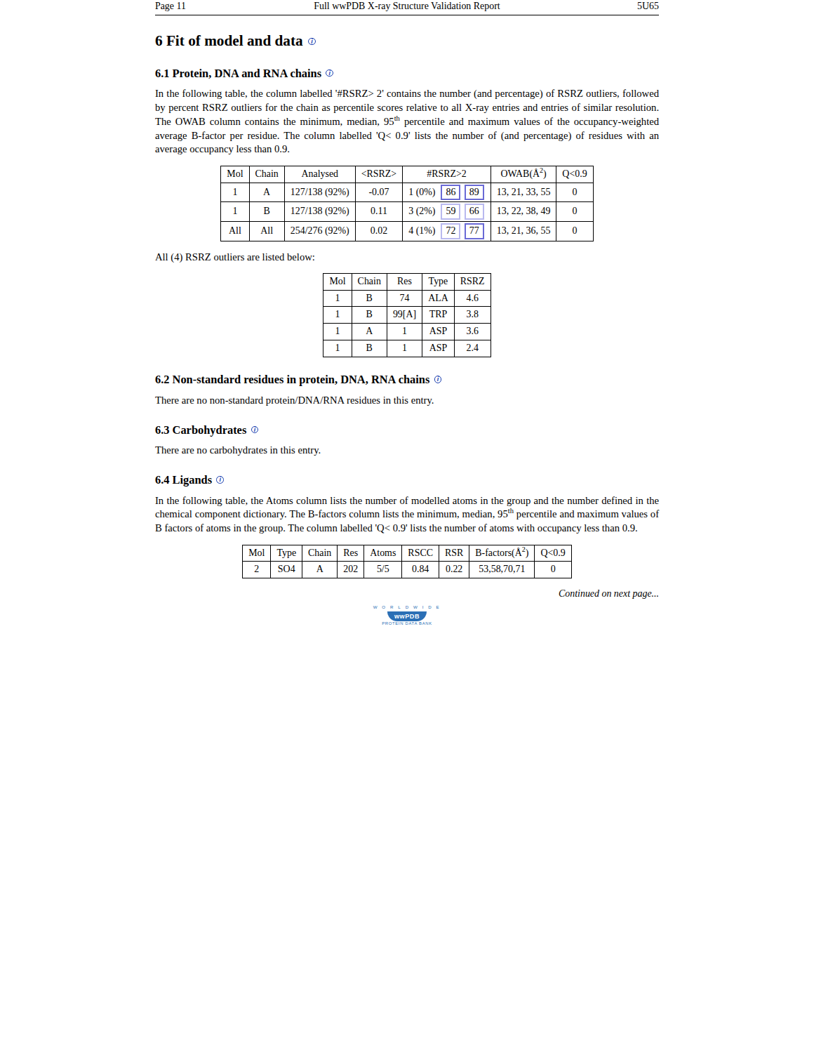Page 11
Full wwPDB X-ray Structure Validation Report
5U65
6 Fit of model and data i
6.1 Protein, DNA and RNA chains i
In the following table, the column labelled '#RSRZ> 2' contains the number (and percentage) of RSRZ outliers, followed by percent RSRZ outliers for the chain as percentile scores relative to all X-ray entries and entries of similar resolution. The OWAB column contains the minimum, median, 95th percentile and maximum values of the occupancy-weighted average B-factor per residue. The column labelled 'Q< 0.9' lists the number of (and percentage) of residues with an average occupancy less than 0.9.
| Mol | Chain | Analysed | <RSRZ> | #RSRZ>2 | OWAB(Å 2 ) | Q<0.9 |
| --- | --- | --- | --- | --- | --- | --- |
| 1 | A | 127/138 (92%) | -0.07 | 1 (0%) 86 89 | 13, 21, 33, 55 | 0 |
| 1 | B | 127/138 (92%) | 0.11 | 3 (2%) 59 66 | 13, 22, 38, 49 | 0 |
| All | All | 254/276 (92%) | 0.02 | 4 (1%) 72 77 | 13, 21, 36, 55 | 0 |
All (4) RSRZ outliers are listed below:
| Mol | Chain | Res | Type | RSRZ |
| --- | --- | --- | --- | --- |
| 1 | B | 74 | ALA | 4.6 |
| 1 | B | 99[A] | TRP | 3.8 |
| 1 | A | 1 | ASP | 3.6 |
| 1 | B | 1 | ASP | 2.4 |
6.2 Non-standard residues in protein, DNA, RNA chains i
There are no non-standard protein/DNA/RNA residues in this entry.
6.3 Carbohydrates i
There are no carbohydrates in this entry.
6.4 Ligands i
In the following table, the Atoms column lists the number of modelled atoms in the group and the number defined in the chemical component dictionary. The B-factors column lists the minimum, median, 95th percentile and maximum values of B factors of atoms in the group. The column labelled 'Q< 0.9' lists the number of atoms with occupancy less than 0.9.
| Mol | Type | Chain | Res | Atoms | RSCC | RSR | B-factors(Å 2 ) | Q<0.9 |
| --- | --- | --- | --- | --- | --- | --- | --- | --- |
| 2 | SO4 | A | 202 | 5/5 | 0.84 | 0.22 | 53,58,70,71 | 0 |
Continued on next page...
W O R L D W I D E wwPDB PROTEIN DATA BANK